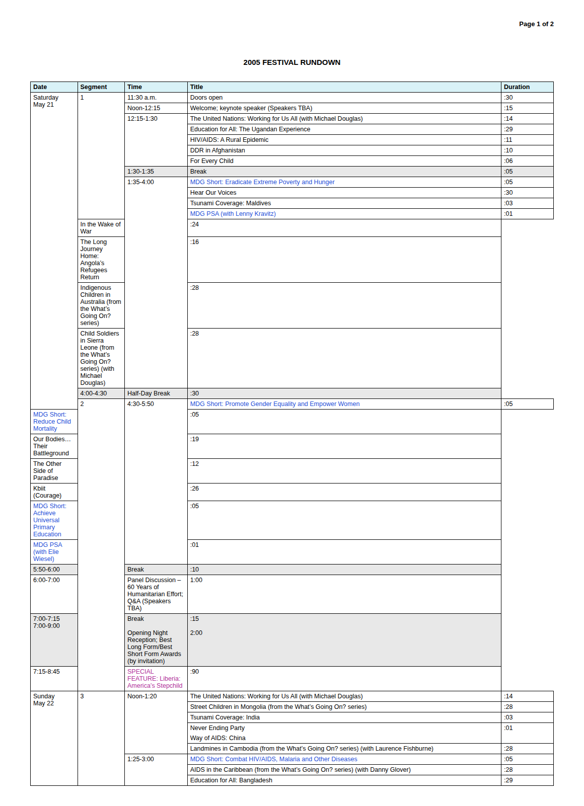Page 1 of 2
2005 FESTIVAL RUNDOWN
| Date | Segment | Time | Title | Duration |
| --- | --- | --- | --- | --- |
| Saturday May 21 | 1 | 11:30 a.m. | Doors open | :30 |
| Noon-12:15 | Welcome; keynote speaker (Speakers TBA) | :15 |
| 12:15-1:30 | The United Nations: Working for Us All (with Michael Douglas) | :14 |
| Education for All: The Ugandan Experience | :29 |
| HIV/AIDS: A Rural Epidemic | :11 |
| DDR in Afghanistan | :10 |
| For Every Child | :06 |
| 1:30-1:35 | Break | :05 |
| 1:35-4:00 | MDG Short: Eradicate Extreme Poverty and Hunger | :05 |
| Hear Our Voices | :30 |
| Tsunami Coverage: Maldives | :03 |
| MDG PSA (with Lenny Kravitz) | :01 |
| In the Wake of War | :24 |
| The Long Journey Home: Angola’s Refugees Return | :16 |
| Indigenous Children in Australia (from the What’s Going On? series) | :28 |
| Child Soldiers in Sierra Leone (from the What’s Going On? series) (with Michael Douglas) | :28 |
| 4:00-4:30 | Half-Day Break | :30 |
| 2 | 4:30-5:50 | MDG Short: Promote Gender Equality and Empower Women | :05 |
| MDG Short: Reduce Child Mortality | :05 |
| Our Bodies…Their Battleground | :19 |
| The Other Side of Paradise | :12 |
| Kbiit (Courage) | :26 |
| MDG Short: Achieve Universal Primary Education | :05 |
| MDG PSA (with Elie Wiesel) | :01 |
| 5:50-6:00 | Break | :10 |
| 6:00-7:00 | Panel Discussion – 60 Years of Humanitarian Effort; Q&A (Speakers TBA) | 1:00 |
| 7:00-7:15 7:00-9:00 | Break Opening Night Reception; Best Long Form/Best Short Form Awards (by invitation) | :15 2:00 |
| 7:15-8:45 | SPECIAL FEATURE: Liberia: America’s Stepchild | :90 |
| Sunday May 22 | 3 | Noon-1:20 | The United Nations: Working for Us All (with Michael Douglas) | :14 |
| Street Children in Mongolia (from the What’s Going On? series) | :28 |
| Tsunami Coverage: India | :03 |
| Never Ending Party | :01 |
| Way of AIDS: China |
| Landmines in Cambodia (from the What’s Going On? series) (with Laurence Fishburne) | :28 |
| 1:25-3:00 | MDG Short: Combat HIV/AIDS, Malaria and Other Diseases | :05 |
| AIDS in the Caribbean (from the What’s Going On? series) (with Danny Glover) | :28 |
| Education for All: Bangladesh | :29 |